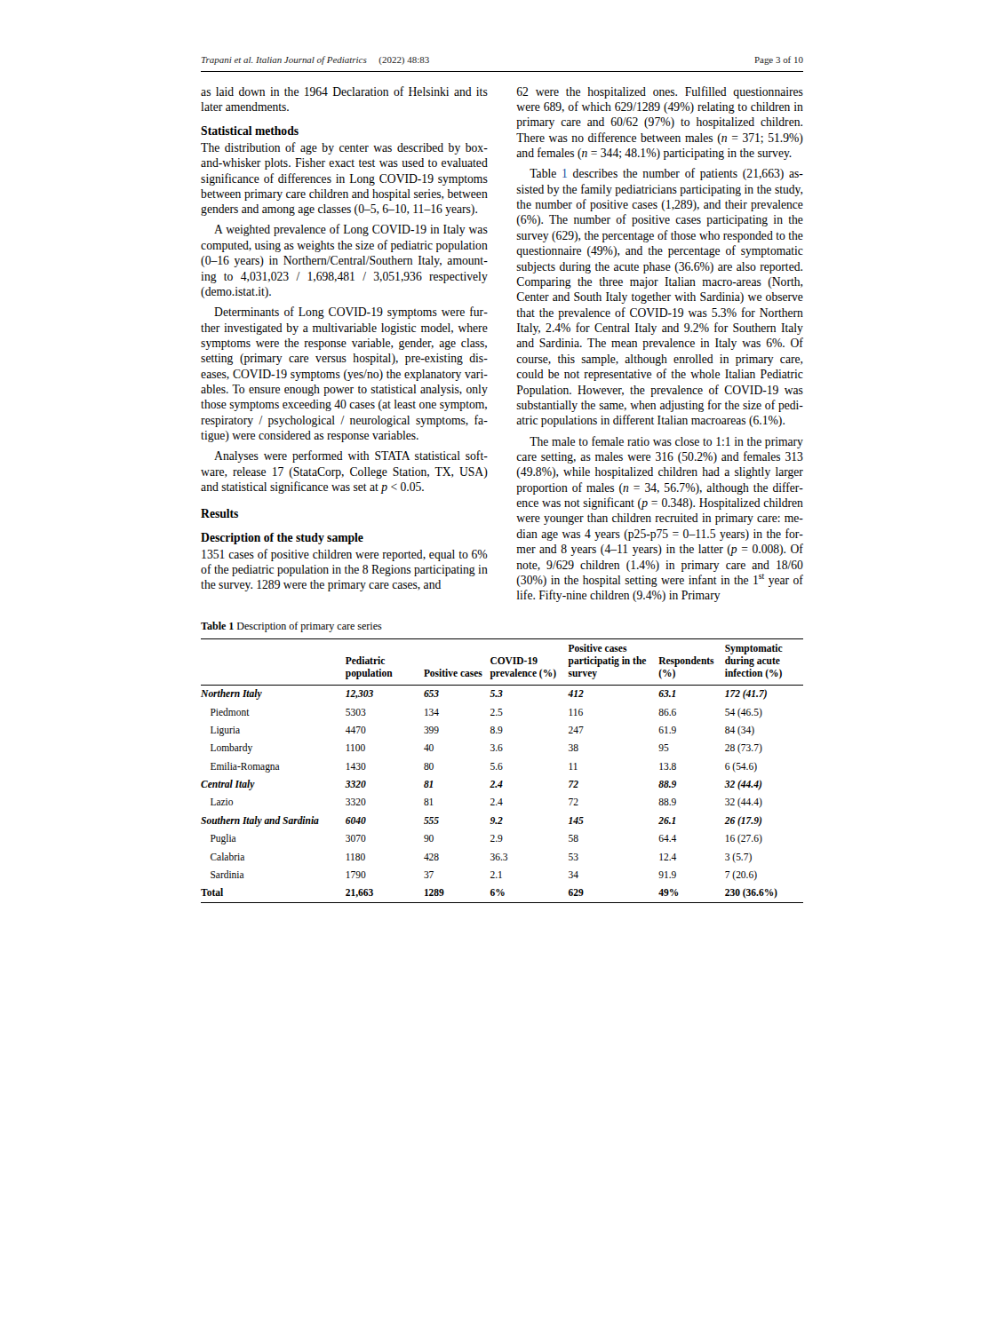Trapani et al. Italian Journal of Pediatrics (2022) 48:83
Page 3 of 10
as laid down in the 1964 Declaration of Helsinki and its later amendments.
Statistical methods
The distribution of age by center was described by box-and-whisker plots. Fisher exact test was used to evaluated significance of differences in Long COVID-19 symptoms between primary care children and hospital series, between genders and among age classes (0–5, 6–10, 11–16 years).
A weighted prevalence of Long COVID-19 in Italy was computed, using as weights the size of pediatric population (0–16 years) in Northern/Central/Southern Italy, amounting to 4,031,023 / 1,698,481 / 3,051,936 respectively (demo.istat.it).
Determinants of Long COVID-19 symptoms were further investigated by a multivariable logistic model, where symptoms were the response variable, gender, age class, setting (primary care versus hospital), pre-existing diseases, COVID-19 symptoms (yes/no) the explanatory variables. To ensure enough power to statistical analysis, only those symptoms exceeding 40 cases (at least one symptom, respiratory / psychological / neurological symptoms, fatigue) were considered as response variables.
Analyses were performed with STATA statistical software, release 17 (StataCorp, College Station, TX, USA) and statistical significance was set at p < 0.05.
Results
Description of the study sample
1351 cases of positive children were reported, equal to 6% of the pediatric population in the 8 Regions participating in the survey. 1289 were the primary care cases, and
62 were the hospitalized ones. Fulfilled questionnaires were 689, of which 629/1289 (49%) relating to children in primary care and 60/62 (97%) to hospitalized children. There was no difference between males (n = 371; 51.9%) and females (n = 344; 48.1%) participating in the survey.
Table 1 describes the number of patients (21,663) assisted by the family pediatricians participating in the study, the number of positive cases (1,289), and their prevalence (6%). The number of positive cases participating in the survey (629), the percentage of those who responded to the questionnaire (49%), and the percentage of symptomatic subjects during the acute phase (36.6%) are also reported. Comparing the three major Italian macro-areas (North, Center and South Italy together with Sardinia) we observe that the prevalence of COVID-19 was 5.3% for Northern Italy, 2.4% for Central Italy and 9.2% for Southern Italy and Sardinia. The mean prevalence in Italy was 6%. Of course, this sample, although enrolled in primary care, could be not representative of the whole Italian Pediatric Population. However, the prevalence of COVID-19 was substantially the same, when adjusting for the size of pediatric populations in different Italian macroareas (6.1%).
The male to female ratio was close to 1:1 in the primary care setting, as males were 316 (50.2%) and females 313 (49.8%), while hospitalized children had a slightly larger proportion of males (n = 34, 56.7%), although the difference was not significant (p = 0.348). Hospitalized children were younger than children recruited in primary care: median age was 4 years (p25-p75 = 0–11.5 years) in the former and 8 years (4–11 years) in the latter (p = 0.008). Of note, 9/629 children (1.4%) in primary care and 18/60 (30%) in the hospital setting were infant in the 1st year of life. Fifty-nine children (9.4%) in Primary
Table 1 Description of primary care series
| | Pediatric population | Positive cases | COVID-19 prevalence (%) | Positive cases participatig in the survey | Respondents (%) | Symptomatic during acute infection (%) |
| --- | --- | --- | --- | --- | --- | --- |
| Northern Italy | 12,303 | 653 | 5.3 | 412 | 63.1 | 172 (41.7) |
| Piedmont | 5303 | 134 | 2.5 | 116 | 86.6 | 54 (46.5) |
| Liguria | 4470 | 399 | 8.9 | 247 | 61.9 | 84 (34) |
| Lombardy | 1100 | 40 | 3.6 | 38 | 95 | 28 (73.7) |
| Emilia-Romagna | 1430 | 80 | 5.6 | 11 | 13.8 | 6 (54.6) |
| Central Italy | 3320 | 81 | 2.4 | 72 | 88.9 | 32 (44.4) |
| Lazio | 3320 | 81 | 2.4 | 72 | 88.9 | 32 (44.4) |
| Southern Italy and Sardinia | 6040 | 555 | 9.2 | 145 | 26.1 | 26 (17.9) |
| Puglia | 3070 | 90 | 2.9 | 58 | 64.4 | 16 (27.6) |
| Calabria | 1180 | 428 | 36.3 | 53 | 12.4 | 3 (5.7) |
| Sardinia | 1790 | 37 | 2.1 | 34 | 91.9 | 7 (20.6) |
| Total | 21,663 | 1289 | 6% | 629 | 49% | 230 (36.6%) |